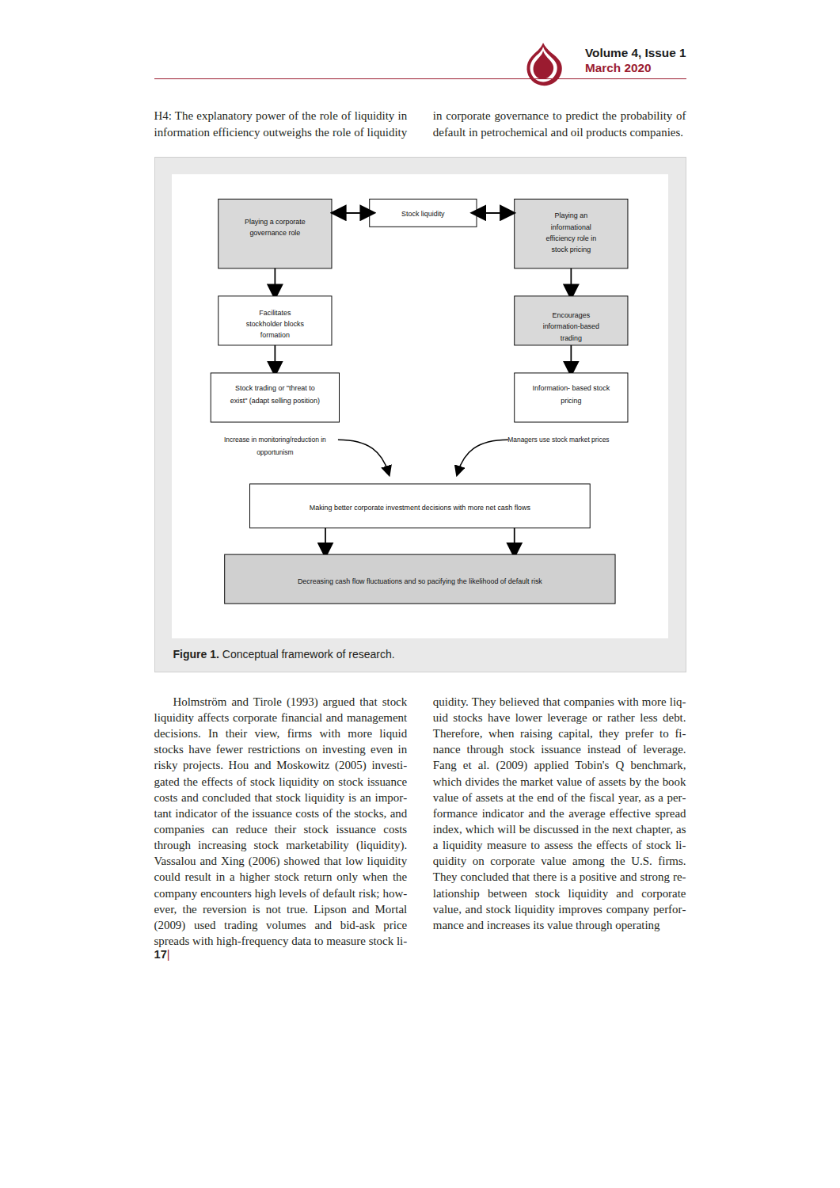Volume 4, Issue 1
March 2020
H4: The explanatory power of the role of liquidity in information efficiency outweighs the role of liquidity in corporate governance to predict the probability of default in petrochemical and oil products companies.
Stock liquidity Playing a corporate governance role Playing an informational efficiency role in stock pricing Facilitates stockholder blocks formation Encourages information-based trading Stock trading or "threat to exist" (adapt selling position) Information- based stock pricing Increase in monitoring/reduction in opportunism Managers use stock market prices Making better corporate investment decisions with more net cash flows Decreasing cash flow fluctuations and so pacifying the likelihood of default risk
Figure 1. Conceptual framework of research.
Holmström and Tirole (1993) argued that stock liquidity affects corporate financial and management decisions. In their view, firms with more liquid stocks have fewer restrictions on investing even in risky projects. Hou and Moskowitz (2005) investigated the effects of stock liquidity on stock issuance costs and concluded that stock liquidity is an important indicator of the issuance costs of the stocks, and companies can reduce their stock issuance costs through increasing stock marketability (liquidity). Vassalou and Xing (2006) showed that low liquidity could result in a higher stock return only when the company encounters high levels of default risk; however, the reversion is not true. Lipson and Mortal (2009) used trading volumes and bid-ask price spreads with high-frequency data to measure stock liquidity. They believed that companies with more liquid stocks have lower leverage or rather less debt. Therefore, when raising capital, they prefer to finance through stock issuance instead of leverage. Fang et al. (2009) applied Tobin's Q benchmark, which divides the market value of assets by the book value of assets at the end of the fiscal year, as a performance indicator and the average effective spread index, which will be discussed in the next chapter, as a liquidity measure to assess the effects of stock liquidity on corporate value among the U.S. firms. They concluded that there is a positive and strong relationship between stock liquidity and corporate value, and stock liquidity improves company performance and increases its value through operating
17|